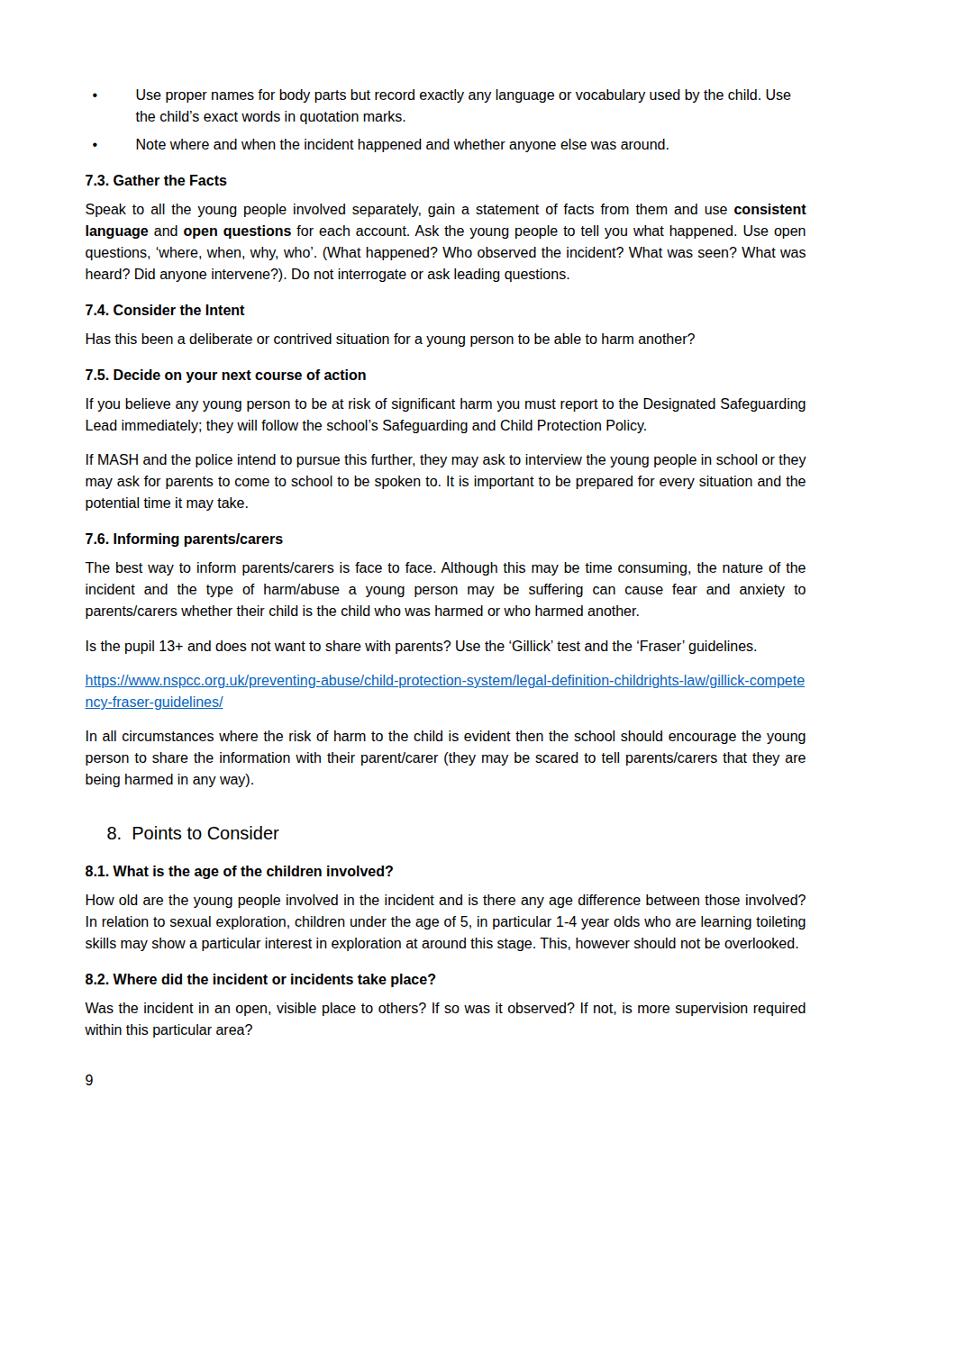Use proper names for body parts but record exactly any language or vocabulary used by the child. Use the child’s exact words in quotation marks.
Note where and when the incident happened and whether anyone else was around.
7.3. Gather the Facts
Speak to all the young people involved separately, gain a statement of facts from them and use consistent language and open questions for each account. Ask the young people to tell you what happened. Use open questions, ‘where, when, why, who’. (What happened? Who observed the incident? What was seen? What was heard? Did anyone intervene?). Do not interrogate or ask leading questions.
7.4. Consider the Intent
Has this been a deliberate or contrived situation for a young person to be able to harm another?
7.5. Decide on your next course of action
If you believe any young person to be at risk of significant harm you must report to the Designated Safeguarding Lead immediately; they will follow the school’s Safeguarding and Child Protection Policy.
If MASH and the police intend to pursue this further, they may ask to interview the young people in school or they may ask for parents to come to school to be spoken to. It is important to be prepared for every situation and the potential time it may take.
7.6. Informing parents/carers
The best way to inform parents/carers is face to face. Although this may be time consuming, the nature of the incident and the type of harm/abuse a young person may be suffering can cause fear and anxiety to parents/carers whether their child is the child who was harmed or who harmed another.
Is the pupil 13+ and does not want to share with parents? Use the ‘Gillick’ test and the ‘Fraser’ guidelines.
https://www.nspcc.org.uk/preventing-abuse/child-protection-system/legal-definition-childrights-law/gillick-competency-fraser-guidelines/
In all circumstances where the risk of harm to the child is evident then the school should encourage the young person to share the information with their parent/carer (they may be scared to tell parents/carers that they are being harmed in any way).
8. Points to Consider
8.1. What is the age of the children involved?
How old are the young people involved in the incident and is there any age difference between those involved? In relation to sexual exploration, children under the age of 5, in particular 1-4 year olds who are learning toileting skills may show a particular interest in exploration at around this stage. This, however should not be overlooked.
8.2. Where did the incident or incidents take place?
Was the incident in an open, visible place to others? If so was it observed? If not, is more supervision required within this particular area?
9